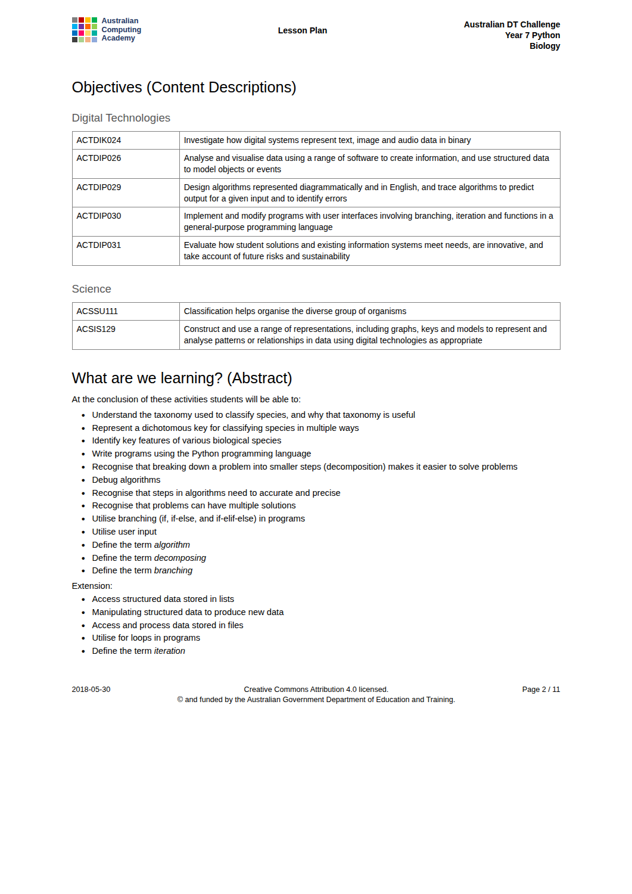Australian Computing Academy
Lesson Plan
Australian DT Challenge
Year 7 Python
Biology
Objectives (Content Descriptions)
Digital Technologies
| ACTDIK024 | Investigate how digital systems represent text, image and audio data in binary |
| ACTDIP026 | Analyse and visualise data using a range of software to create information, and use structured data to model objects or events |
| ACTDIP029 | Design algorithms represented diagrammatically and in English, and trace algorithms to predict output for a given input and to identify errors |
| ACTDIP030 | Implement and modify programs with user interfaces involving branching, iteration and functions in a general-purpose programming language |
| ACTDIP031 | Evaluate how student solutions and existing information systems meet needs, are innovative, and take account of future risks and sustainability |
Science
| ACSSU111 | Classification helps organise the diverse group of organisms |
| ACSIS129 | Construct and use a range of representations, including graphs, keys and models to represent and analyse patterns or relationships in data using digital technologies as appropriate |
What are we learning? (Abstract)
At the conclusion of these activities students will be able to:
Understand the taxonomy used to classify species, and why that taxonomy is useful
Represent a dichotomous key for classifying species in multiple ways
Identify key features of various biological species
Write programs using the Python programming language
Recognise that breaking down a problem into smaller steps (decomposition) makes it easier to solve problems
Debug algorithms
Recognise that steps in algorithms need to accurate and precise
Recognise that problems can have multiple solutions
Utilise branching (if, if-else, and if-elif-else) in programs
Utilise user input
Define the term algorithm
Define the term decomposing
Define the term branching
Extension:
Access structured data stored in lists
Manipulating structured data to produce new data
Access and process data stored in files
Utilise for loops in programs
Define the term iteration
2018-05-30
Creative Commons Attribution 4.0 licensed.
© and funded by the Australian Government Department of Education and Training.
Page 2 / 11